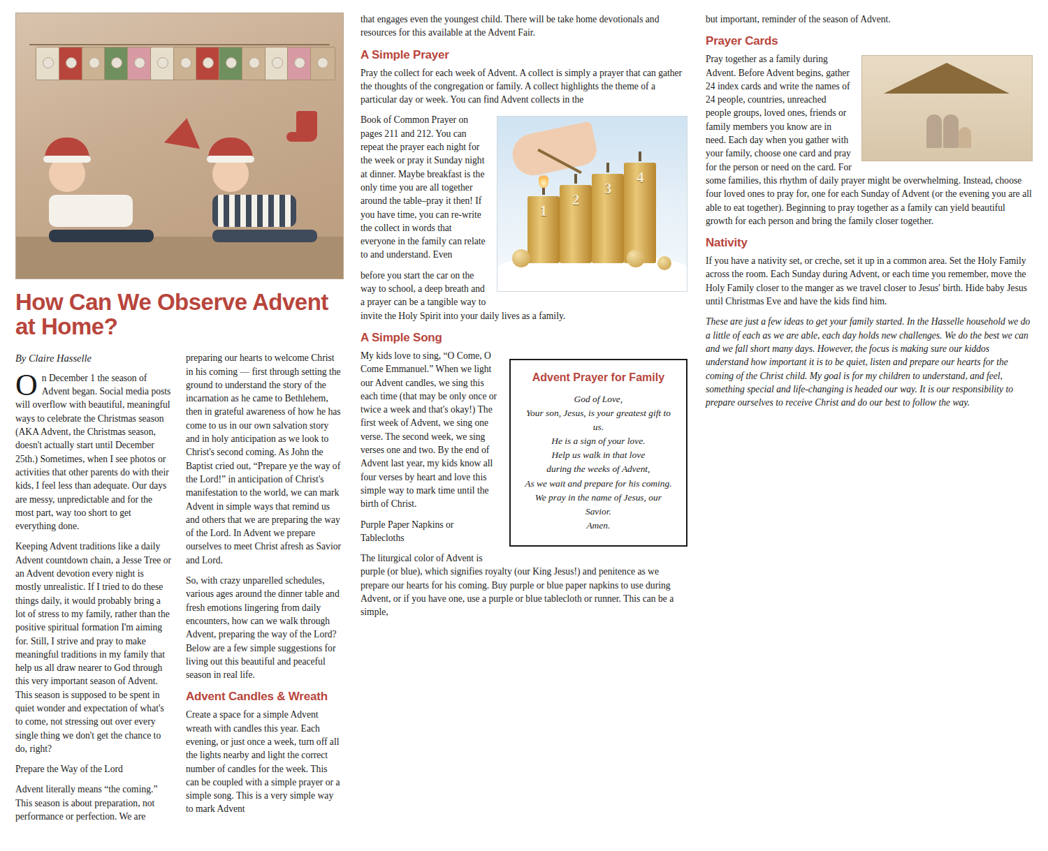How Can We Observe Advent at Home?
By Claire Hasselle
On December 1 the season of Advent began. Social media posts will overflow with beautiful, meaningful ways to celebrate the Christmas season (AKA Advent, the Christmas season, doesn't actually start until December 25th.) Sometimes, when I see photos or activities that other parents do with their kids, I feel less than adequate. Our days are messy, unpredictable and for the most part, way too short to get everything done.
Keeping Advent traditions like a daily Advent countdown chain, a Jesse Tree or an Advent devotion every night is mostly unrealistic. If I tried to do these things daily, it would probably bring a lot of stress to my family, rather than the positive spiritual formation I'm aiming for. Still, I strive and pray to make meaningful traditions in my family that help us all draw nearer to God through this very important season of Advent. This season is supposed to be spent in quiet wonder and expectation of what's to come, not stressing out over every single thing we don't get the chance to do, right?
Prepare the Way of the Lord
Advent literally means “the coming.” This season is about preparation, not performance or perfection. We are
preparing our hearts to welcome Christ in his coming — first through setting the ground to understand the story of the incarnation as he came to Bethlehem, then in grateful awareness of how he has come to us in our own salvation story and in holy anticipation as we look to Christ's second coming. As John the Baptist cried out, “Prepare ye the way of the Lord!” in anticipation of Christ's manifestation to the world, we can mark Advent in simple ways that remind us and others that we are preparing the way of the Lord. In Advent we prepare ourselves to meet Christ afresh as Savior and Lord.
So, with crazy unparelled schedules, various ages around the dinner table and fresh emotions lingering from daily encounters, how can we walk through Advent, preparing the way of the Lord? Below are a few simple suggestions for living out this beautiful and peaceful season in real life.
Advent Candles & Wreath
Create a space for a simple Advent wreath with candles this year. Each evening, or just once a week, turn off all the lights nearby and light the correct number of candles for the week. This can be coupled with a simple prayer or a simple song. This is a very simple way to mark Advent
that engages even the youngest child. There will be take home devotionals and resources for this available at the Advent Fair.
A Simple Prayer
Pray the collect for each week of Advent. A collect is simply a prayer that can gather the thoughts of the congregation or family. A collect highlights the theme of a particular day or week. You can find Advent collects in the
1
2
3
4
Book of Common Prayer on pages 211 and 212. You can repeat the prayer each night for the week or pray it Sunday night at dinner. Maybe breakfast is the only time you are all together around the table–pray it then! If you have time, you can re-write the collect in words that everyone in the family can relate to and understand. Even
before you start the car on the way to school, a deep breath and a prayer can be a tangible way to invite the Holy Spirit into your daily lives as a family.
A Simple Song
Advent Prayer for Family
God of Love,
Your son, Jesus, is your greatest gift to us.
He is a sign of your love.
Help us walk in that love
during the weeks of Advent,
As we wait and prepare for his coming.
We pray in the name of Jesus, our Savior.
Amen.
My kids love to sing, “O Come, O Come Emmanuel.” When we light our Advent candles, we sing this each time (that may be only once or twice a week and that's okay!) The first week of Advent, we sing one verse. The second week, we sing verses one and two. By the end of Advent last year, my kids know all four verses by heart and love this simple way to mark time until the birth of Christ.
Purple Paper Napkins or Tablecloths
The liturgical color of Advent is purple (or blue), which signifies royalty (our King Jesus!) and penitence as we prepare our hearts for his coming. Buy purple or blue paper napkins to use during Advent, or if you have one, use a purple or blue tablecloth or runner. This can be a simple,
but important, reminder of the season of Advent.
Prayer Cards
Pray together as a family during Advent. Before Advent begins, gather 24 index cards and write the names of 24 people, countries, unreached people groups, loved ones, friends or family members you know are in need. Each day when you gather with your family, choose one card and pray for the person or need on the card. For some families, this rhythm of daily prayer might be overwhelming. Instead, choose four loved ones to pray for, one for each Sunday of Advent (or the evening you are all able to eat together). Beginning to pray together as a family can yield beautiful growth for each person and bring the family closer together.
Nativity
If you have a nativity set, or creche, set it up in a common area. Set the Holy Family across the room. Each Sunday during Advent, or each time you remember, move the Holy Family closer to the manger as we travel closer to Jesus' birth. Hide baby Jesus until Christmas Eve and have the kids find him.
These are just a few ideas to get your family started. In the Hasselle household we do a little of each as we are able, each day holds new challenges. We do the best we can and we fall short many days. However, the focus is making sure our kiddos understand how important it is to be quiet, listen and prepare our hearts for the coming of the Christ child. My goal is for my children to understand, and feel, something special and life-changing is headed our way. It is our responsibility to prepare ourselves to receive Christ and do our best to follow the way.